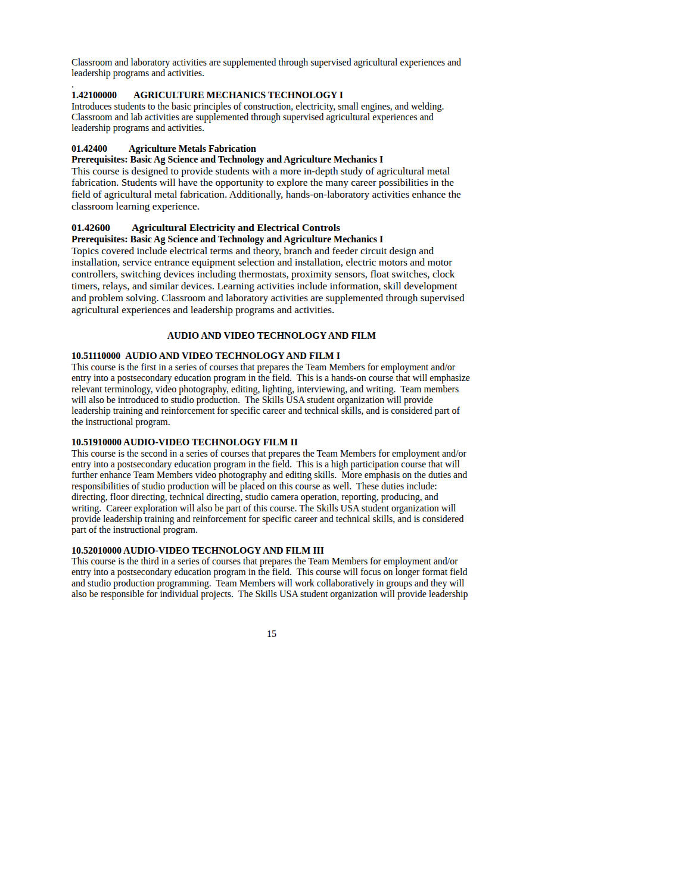Classroom and laboratory activities are supplemented through supervised agricultural experiences and leadership programs and activities.
.
1.42100000 AGRICULTURE MECHANICS TECHNOLOGY I
Introduces students to the basic principles of construction, electricity, small engines, and welding. Classroom and lab activities are supplemented through supervised agricultural experiences and leadership programs and activities.
01.42400 Agriculture Metals Fabrication
Prerequisites: Basic Ag Science and Technology and Agriculture Mechanics I
This course is designed to provide students with a more in-depth study of agricultural metal fabrication. Students will have the opportunity to explore the many career possibilities in the field of agricultural metal fabrication. Additionally, hands-on-laboratory activities enhance the classroom learning experience.
01.42600 Agricultural Electricity and Electrical Controls
Prerequisites: Basic Ag Science and Technology and Agriculture Mechanics I
Topics covered include electrical terms and theory, branch and feeder circuit design and installation, service entrance equipment selection and installation, electric motors and motor controllers, switching devices including thermostats, proximity sensors, float switches, clock timers, relays, and similar devices. Learning activities include information, skill development and problem solving. Classroom and laboratory activities are supplemented through supervised agricultural experiences and leadership programs and activities.
AUDIO AND VIDEO TECHNOLOGY AND FILM
10.51110000 AUDIO AND VIDEO TECHNOLOGY AND FILM I
This course is the first in a series of courses that prepares the Team Members for employment and/or entry into a postsecondary education program in the field. This is a hands-on course that will emphasize relevant terminology, video photography, editing, lighting, interviewing, and writing. Team members will also be introduced to studio production. The Skills USA student organization will provide leadership training and reinforcement for specific career and technical skills, and is considered part of the instructional program.
10.51910000 AUDIO-VIDEO TECHNOLOGY FILM II
This course is the second in a series of courses that prepares the Team Members for employment and/or entry into a postsecondary education program in the field. This is a high participation course that will further enhance Team Members video photography and editing skills. More emphasis on the duties and responsibilities of studio production will be placed on this course as well. These duties include: directing, floor directing, technical directing, studio camera operation, reporting, producing, and writing. Career exploration will also be part of this course. The Skills USA student organization will provide leadership training and reinforcement for specific career and technical skills, and is considered part of the instructional program.
10.52010000 AUDIO-VIDEO TECHNOLOGY AND FILM III
This course is the third in a series of courses that prepares the Team Members for employment and/or entry into a postsecondary education program in the field. This course will focus on longer format field and studio production programming. Team Members will work collaboratively in groups and they will also be responsible for individual projects. The Skills USA student organization will provide leadership
15